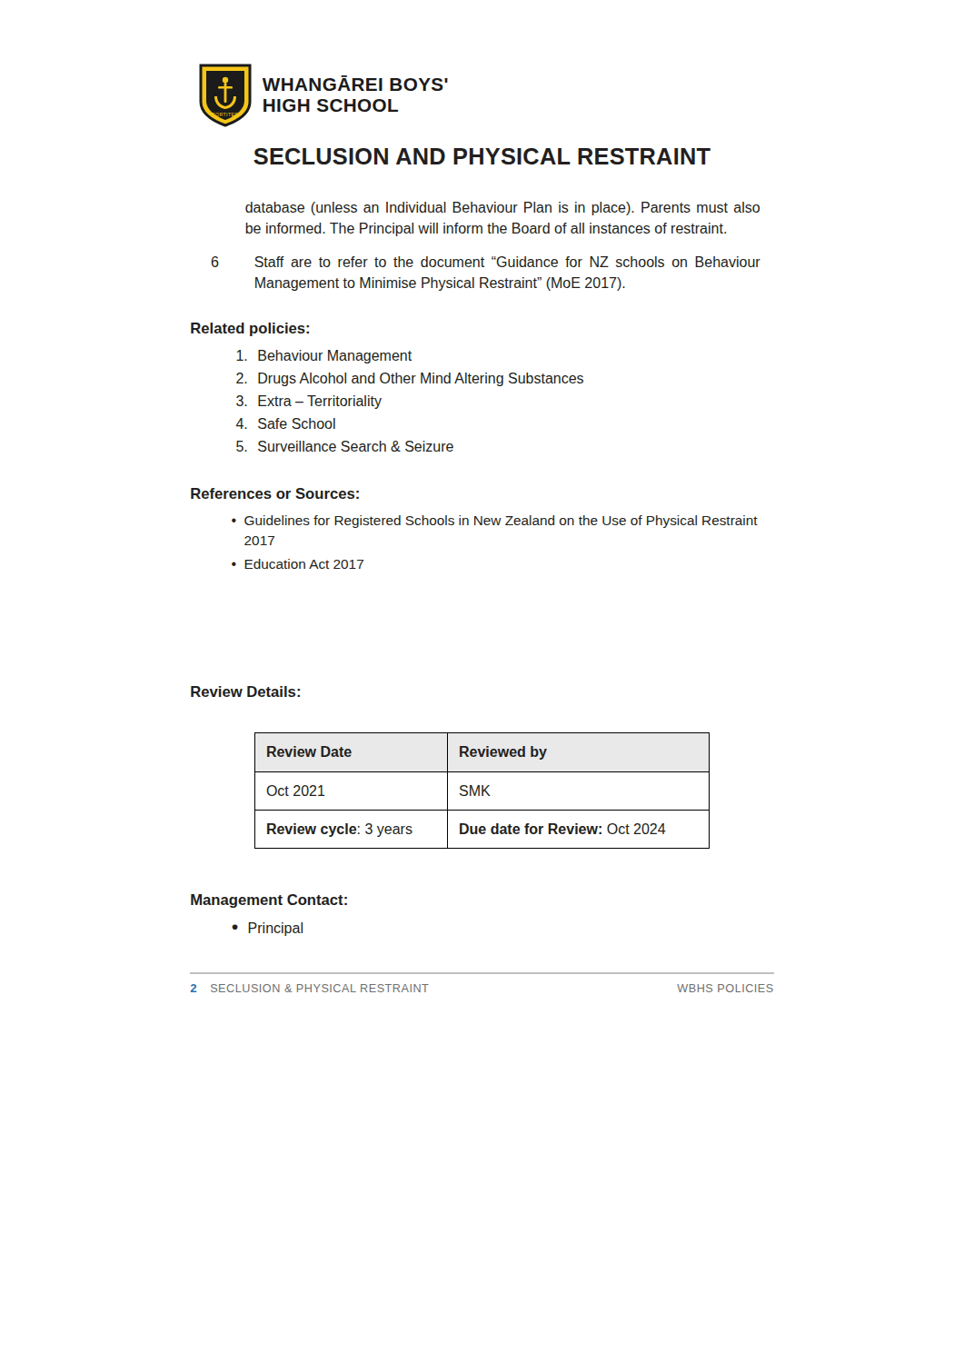FORTITER
Whangārei Boys'
High School
Seclusion and Physical Restraint
database (unless an Individual Behaviour Plan is in place). Parents must also be informed. The Principal will inform the Board of all instances of restraint.
6
Staff are to refer to the document “Guidance for NZ schools on Behaviour Management to Minimise Physical Restraint” (MoE 2017).
Related policies:
Behaviour Management
Drugs Alcohol and Other Mind Altering Substances
Extra – Territoriality
Safe School
Surveillance Search & Seizure
References or Sources:
Guidelines for Registered Schools in New Zealand on the Use of Physical Restraint 2017
Education Act 2017
Review Details:
| Review Date | Reviewed by |
| --- | --- |
| Oct 2021 | SMK |
| Review cycle : 3 years | Due date for Review: Oct 2024 |
Management Contact:
Principal
2 Seclusion & Physical Restraint WBHS Policies